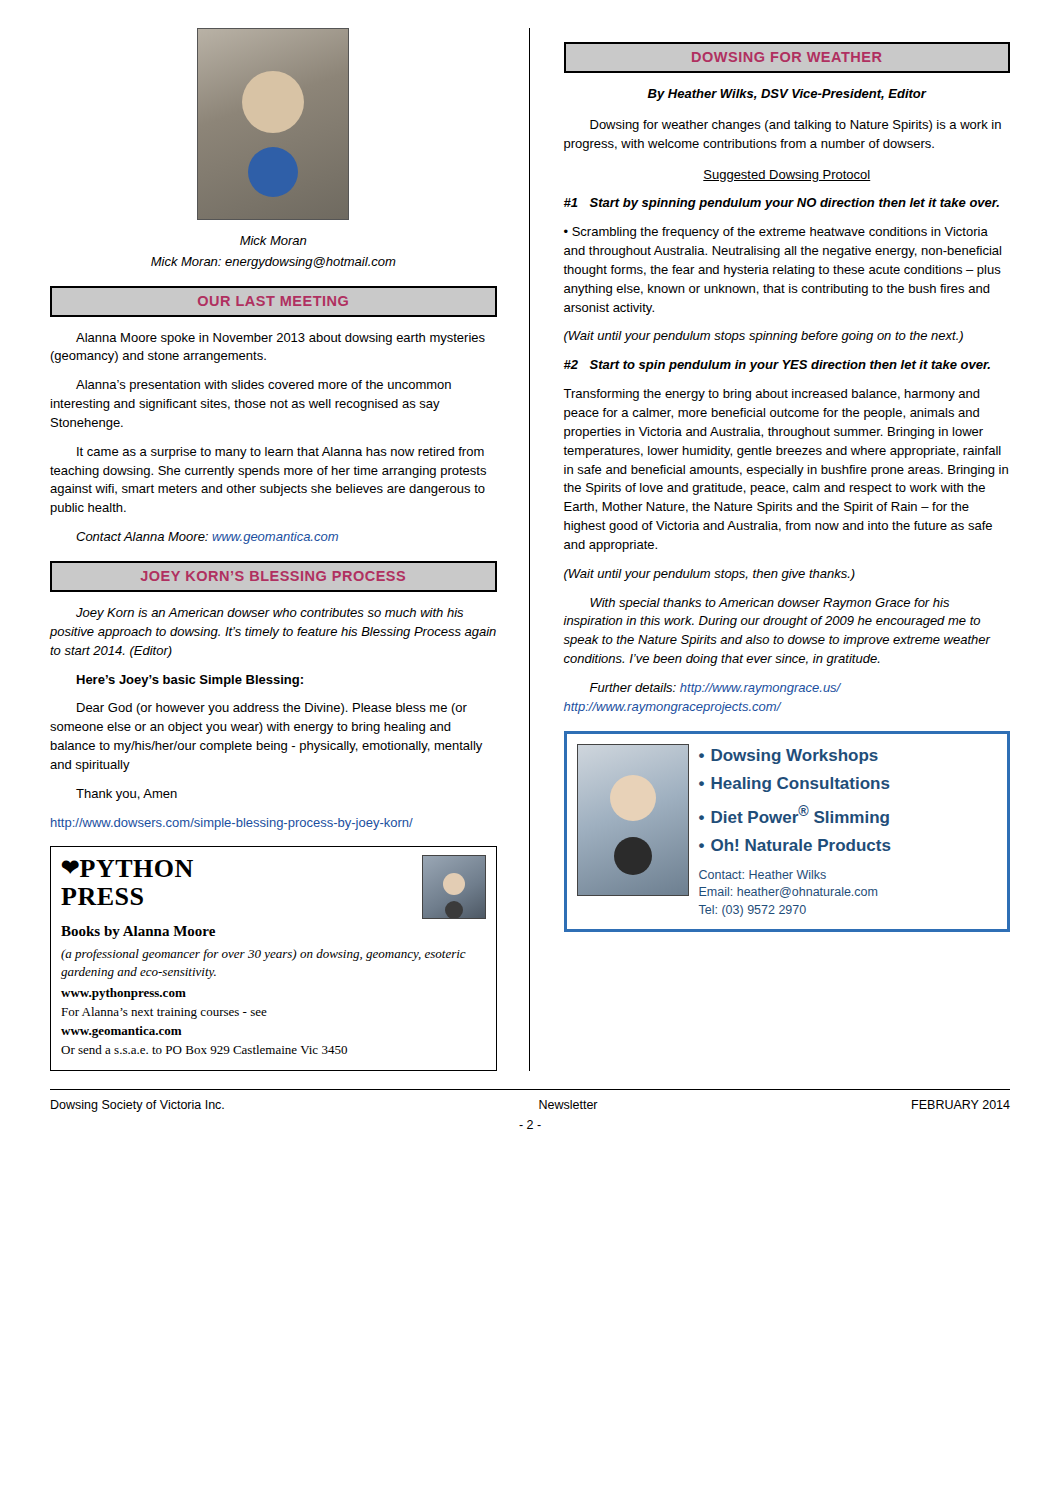Mick Moran
Mick Moran: energydowsing@hotmail.com
Our Last Meeting
Alanna Moore spoke in November 2013 about dowsing earth mysteries (geomancy) and stone arrangements.
Alanna’s presentation with slides covered more of the uncommon interesting and significant sites, those not as well recognised as say Stonehenge.
It came as a surprise to many to learn that Alanna has now retired from teaching dowsing. She currently spends more of her time arranging protests against wifi, smart meters and other subjects she believes are dangerous to public health.
Contact Alanna Moore: www.geomantica.com
Joey Korn’s Blessing Process
Joey Korn is an American dowser who contributes so much with his positive approach to dowsing. It’s timely to feature his Blessing Process again to start 2014. (Editor)
Here’s Joey’s basic Simple Blessing:
Dear God (or however you address the Divine). Please bless me (or someone else or an object you wear) with energy to bring healing and balance to my/his/her/our complete being - physically, emotionally, mentally and spiritually
Thank you, Amen
http://www.dowsers.com/simple-blessing-process-by-joey-korn/
❤PYTHON
PRESS
Books by Alanna Moore
(a professional geomancer for over 30 years) on dowsing, geomancy, esoteric gardening and eco-sensitivity.
www.pythonpress.com
For Alanna’s next training courses - see
www.geomantica.com
Or send a s.s.a.e. to PO Box 929 Castlemaine Vic 3450
Dowsing for Weather
By Heather Wilks, DSV Vice-President, Editor
Dowsing for weather changes (and talking to Nature Spirits) is a work in progress, with welcome contributions from a number of dowsers.
Suggested Dowsing Protocol
#1 Start by spinning pendulum your NO direction then let it take over.
• Scrambling the frequency of the extreme heatwave conditions in Victoria and throughout Australia. Neutralising all the negative energy, non-beneficial thought forms, the fear and hysteria relating to these acute conditions – plus anything else, known or unknown, that is contributing to the bush fires and arsonist activity.
(Wait until your pendulum stops spinning before going on to the next.)
#2 Start to spin pendulum in your YES direction then let it take over.
Transforming the energy to bring about increased balance, harmony and peace for a calmer, more beneficial outcome for the people, animals and properties in Victoria and Australia, throughout summer. Bringing in lower temperatures, lower humidity, gentle breezes and where appropriate, rainfall in safe and beneficial amounts, especially in bushfire prone areas. Bringing in the Spirits of love and gratitude, peace, calm and respect to work with the Earth, Mother Nature, the Nature Spirits and the Spirit of Rain – for the highest good of Victoria and Australia, from now and into the future as safe and appropriate.
(Wait until your pendulum stops, then give thanks.)
With special thanks to American dowser Raymon Grace for his inspiration in this work. During our drought of 2009 he encouraged me to speak to the Nature Spirits and also to dowse to improve extreme weather conditions. I’ve been doing that ever since, in gratitude.
Further details: http://www.raymongrace.us/
http://www.raymongraceprojects.com/
Dowsing Workshops
Healing Consultations
Diet Power® Slimming
Oh! Naturale Products
Contact: Heather Wilks
Email: heather@ohnaturale.com
Tel: (03) 9572 2970
Dowsing Society of Victoria Inc. Newsletter FEBRUARY 2014
- 2 -